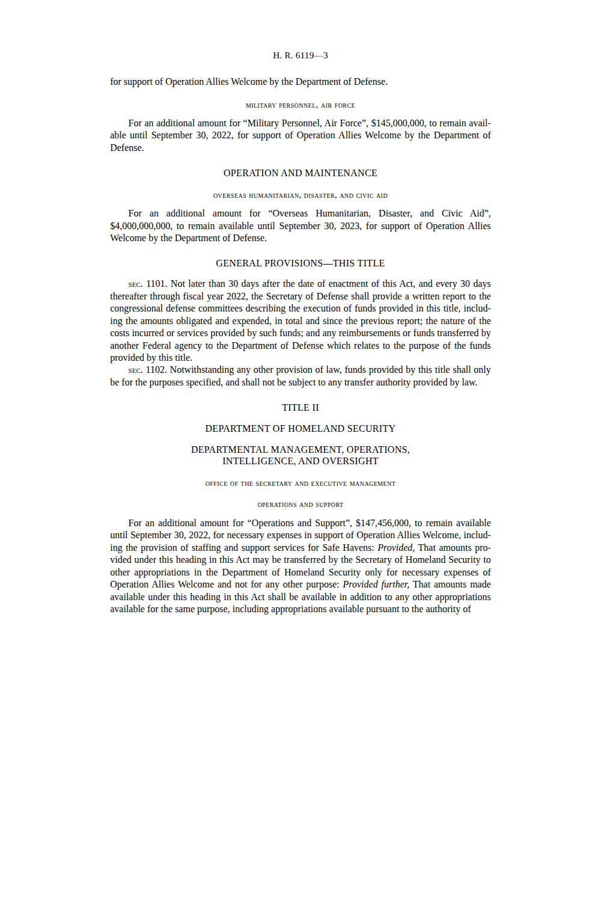H. R. 6119—3
for support of Operation Allies Welcome by the Department of Defense.
Military Personnel, Air Force
For an additional amount for “Military Personnel, Air Force”, $145,000,000, to remain available until September 30, 2022, for support of Operation Allies Welcome by the Department of Defense.
OPERATION AND MAINTENANCE
Overseas Humanitarian, Disaster, and Civic Aid
For an additional amount for “Overseas Humanitarian, Disaster, and Civic Aid”, $4,000,000,000, to remain available until September 30, 2023, for support of Operation Allies Welcome by the Department of Defense.
GENERAL PROVISIONS—THIS TITLE
Sec. 1101. Not later than 30 days after the date of enactment of this Act, and every 30 days thereafter through fiscal year 2022, the Secretary of Defense shall provide a written report to the congressional defense committees describing the execution of funds provided in this title, including the amounts obligated and expended, in total and since the previous report; the nature of the costs incurred or services provided by such funds; and any reimbursements or funds transferred by another Federal agency to the Department of Defense which relates to the purpose of the funds provided by this title.
Sec. 1102. Notwithstanding any other provision of law, funds provided by this title shall only be for the purposes specified, and shall not be subject to any transfer authority provided by law.
TITLE II
DEPARTMENT OF HOMELAND SECURITY
DEPARTMENTAL MANAGEMENT, OPERATIONS,
INTELLIGENCE, AND OVERSIGHT
Office of the Secretary and Executive Management
Operations and Support
For an additional amount for “Operations and Support”, $147,456,000, to remain available until September 30, 2022, for necessary expenses in support of Operation Allies Welcome, including the provision of staffing and support services for Safe Havens: Provided, That amounts provided under this heading in this Act may be transferred by the Secretary of Homeland Security to other appropriations in the Department of Homeland Security only for necessary expenses of Operation Allies Welcome and not for any other purpose: Provided further, That amounts made available under this heading in this Act shall be available in addition to any other appropriations available for the same purpose, including appropriations available pursuant to the authority of